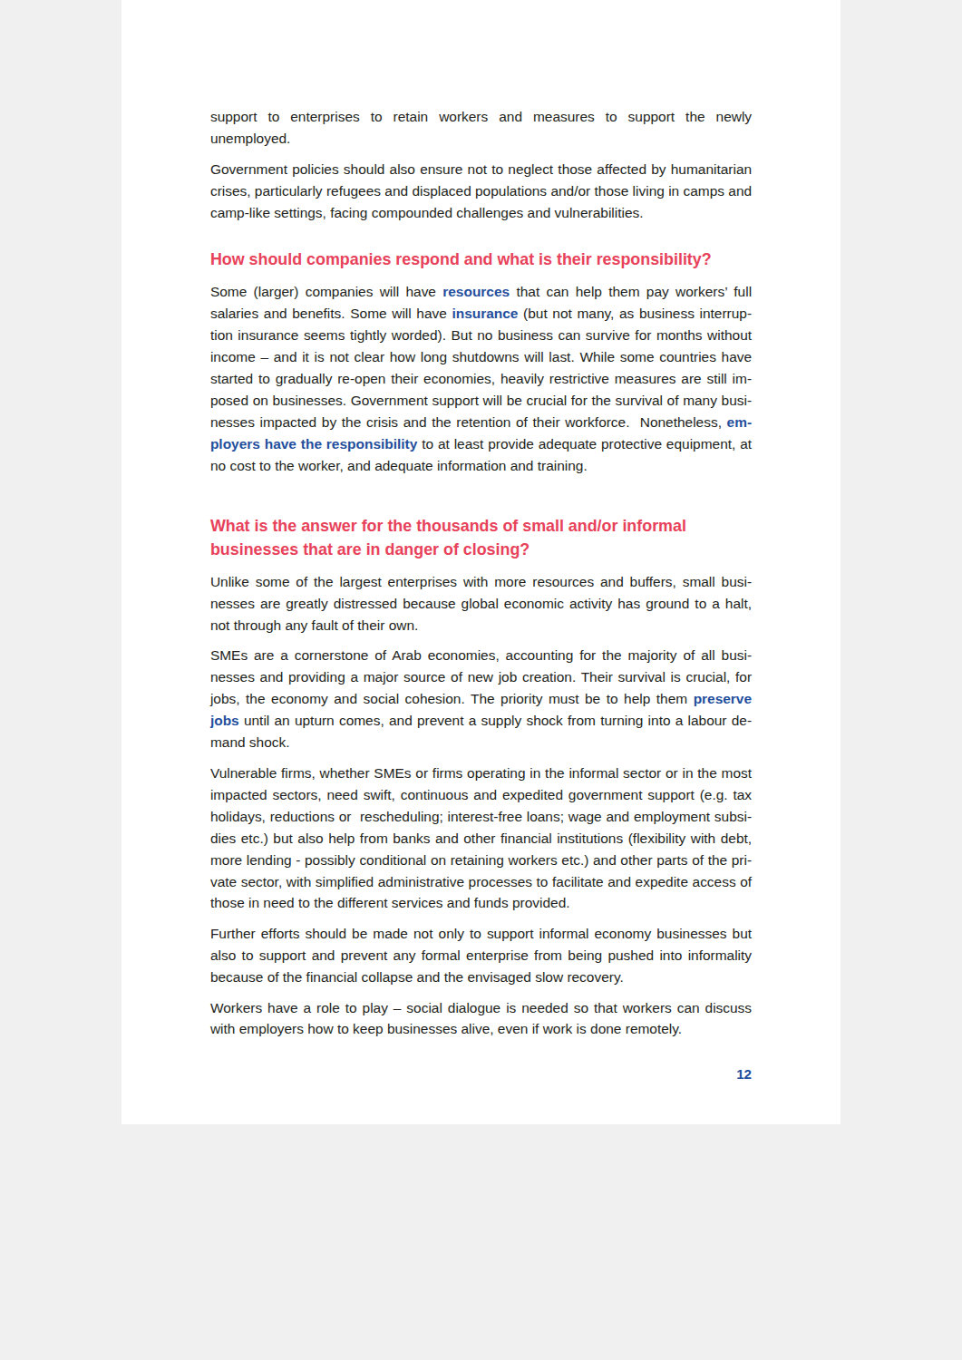support to enterprises to retain workers and measures to support the newly unemployed.
Government policies should also ensure not to neglect those affected by humanitarian crises, particularly refugees and displaced populations and/or those living in camps and camp-like settings, facing compounded challenges and vulnerabilities.
How should companies respond and what is their responsibility?
Some (larger) companies will have resources that can help them pay workers’ full salaries and benefits. Some will have insurance (but not many, as business interruption insurance seems tightly worded). But no business can survive for months without income – and it is not clear how long shutdowns will last. While some countries have started to gradually re-open their economies, heavily restrictive measures are still imposed on businesses. Government support will be crucial for the survival of many businesses impacted by the crisis and the retention of their workforce. Nonetheless, employers have the responsibility to at least provide adequate protective equipment, at no cost to the worker, and adequate information and training.
What is the answer for the thousands of small and/or informal businesses that are in danger of closing?
Unlike some of the largest enterprises with more resources and buffers, small businesses are greatly distressed because global economic activity has ground to a halt, not through any fault of their own.
SMEs are a cornerstone of Arab economies, accounting for the majority of all businesses and providing a major source of new job creation. Their survival is crucial, for jobs, the economy and social cohesion. The priority must be to help them preserve jobs until an upturn comes, and prevent a supply shock from turning into a labour demand shock.
Vulnerable firms, whether SMEs or firms operating in the informal sector or in the most impacted sectors, need swift, continuous and expedited government support (e.g. tax holidays, reductions or rescheduling; interest-free loans; wage and employment subsidies etc.) but also help from banks and other financial institutions (flexibility with debt, more lending - possibly conditional on retaining workers etc.) and other parts of the private sector, with simplified administrative processes to facilitate and expedite access of those in need to the different services and funds provided.
Further efforts should be made not only to support informal economy businesses but also to support and prevent any formal enterprise from being pushed into informality because of the financial collapse and the envisaged slow recovery.
Workers have a role to play – social dialogue is needed so that workers can discuss with employers how to keep businesses alive, even if work is done remotely.
12